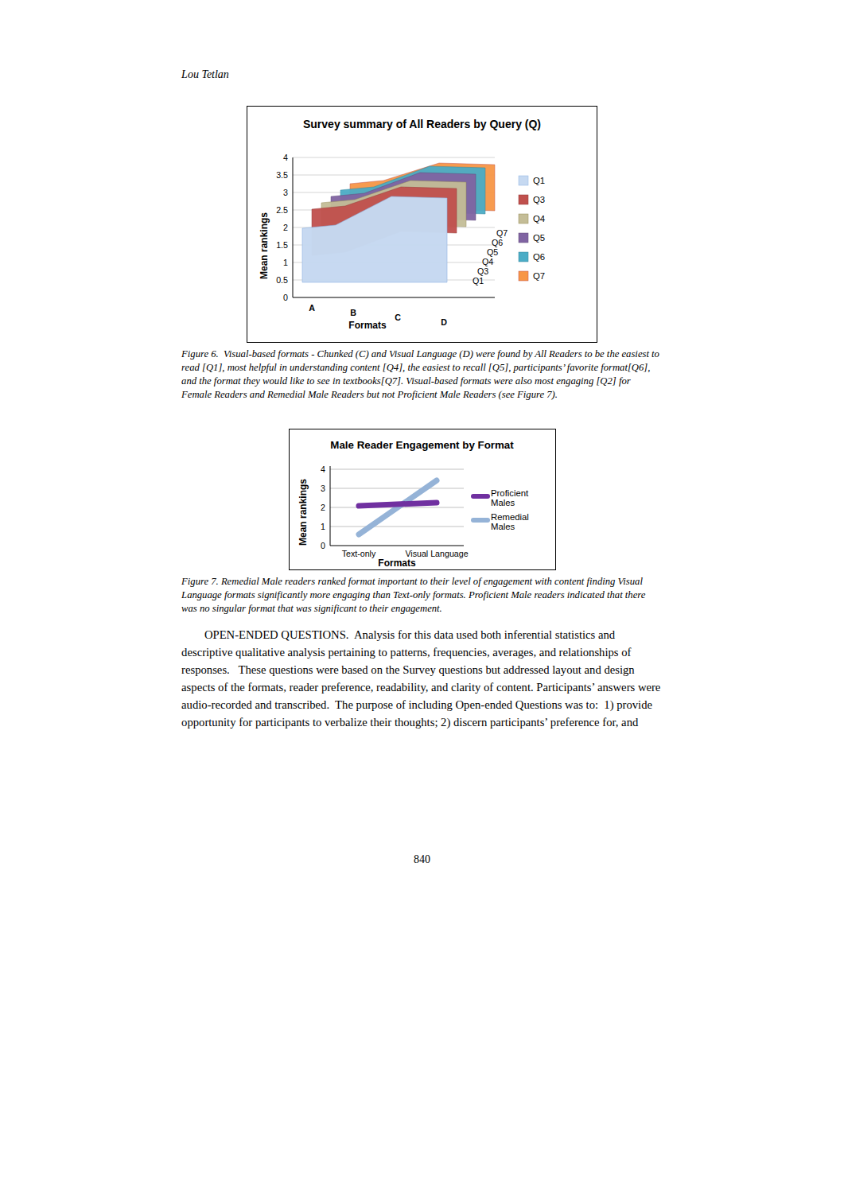Lou Tetlan
Survey summary of All Readers by Query (Q)
Mean rankings 4 3.5 3 2.5 2 1.5 1 0.5 0 Q7 Q6 Q5 Q4 Q3 Q1 A B C D Formats Q1 Q3 Q4 Q5 Q6 Q7
Figure 6. Visual-based formats - Chunked (C) and Visual Language (D) were found by All Readers to be the easiest to read [Q1], most helpful in understanding content [Q4], the easiest to recall [Q5], participants’ favorite format[Q6], and the format they would like to see in textbooks[Q7]. Visual-based formats were also most engaging [Q2] for Female Readers and Remedial Male Readers but not Proficient Male Readers (see Figure 7).
Male Reader Engagement by Format
Mean rankings 4 3 2 1 0 Text-only Visual Language Formats Proficient Males Remedial Males
Figure 7. Remedial Male readers ranked format important to their level of engagement with content finding Visual Language formats significantly more engaging than Text-only formats. Proficient Male readers indicated that there was no singular format that was significant to their engagement.
OPEN-ENDED QUESTIONS. Analysis for this data used both inferential statistics and descriptive qualitative analysis pertaining to patterns, frequencies, averages, and relationships of responses. These questions were based on the Survey questions but addressed layout and design aspects of the formats, reader preference, readability, and clarity of content. Participants’ answers were audio-recorded and transcribed. The purpose of including Open-ended Questions was to: 1) provide opportunity for participants to verbalize their thoughts; 2) discern participants’ preference for, and
840